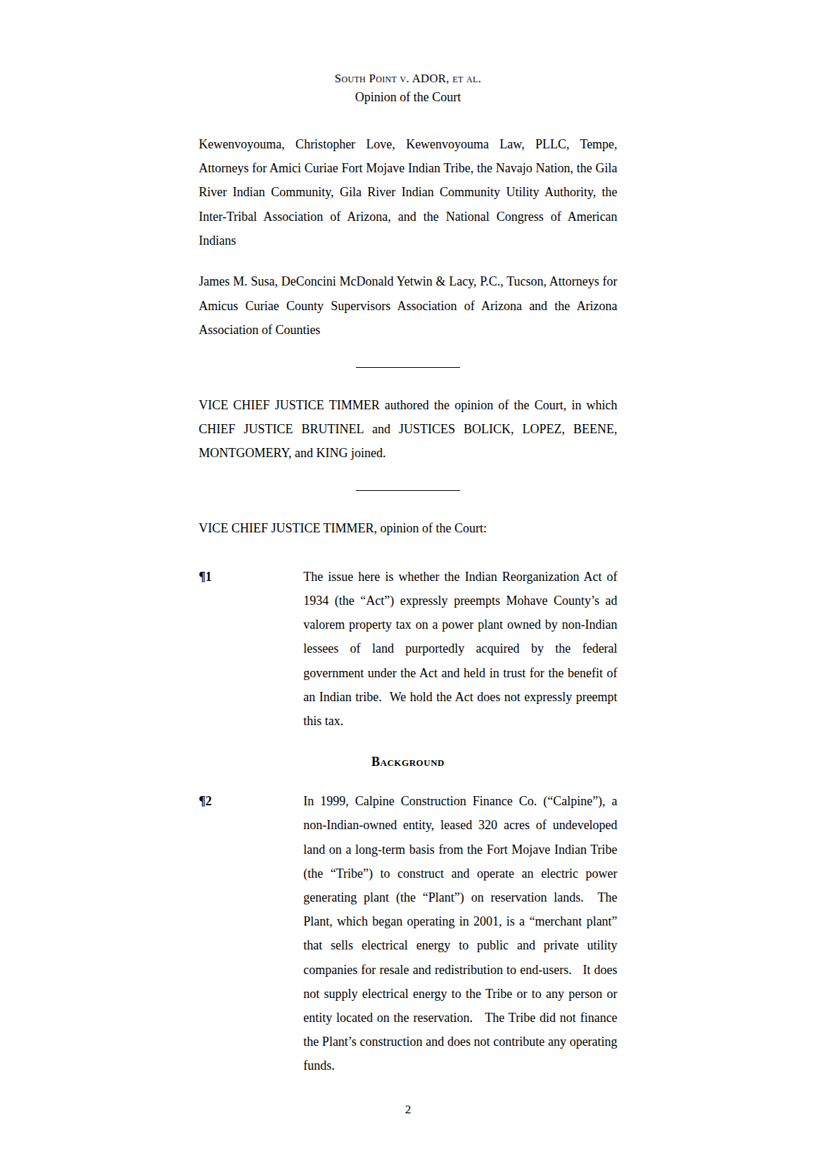South Point v. ADOR, et al.
Opinion of the Court
Kewenvoyouma, Christopher Love, Kewenvoyouma Law, PLLC, Tempe, Attorneys for Amici Curiae Fort Mojave Indian Tribe, the Navajo Nation, the Gila River Indian Community, Gila River Indian Community Utility Authority, the Inter-Tribal Association of Arizona, and the National Congress of American Indians
James M. Susa, DeConcini McDonald Yetwin & Lacy, P.C., Tucson, Attorneys for Amicus Curiae County Supervisors Association of Arizona and the Arizona Association of Counties
VICE CHIEF JUSTICE TIMMER authored the opinion of the Court, in which CHIEF JUSTICE BRUTINEL and JUSTICES BOLICK, LOPEZ, BEENE, MONTGOMERY, and KING joined.
VICE CHIEF JUSTICE TIMMER, opinion of the Court:
¶1 The issue here is whether the Indian Reorganization Act of 1934 (the “Act”) expressly preempts Mohave County’s ad valorem property tax on a power plant owned by non-Indian lessees of land purportedly acquired by the federal government under the Act and held in trust for the benefit of an Indian tribe. We hold the Act does not expressly preempt this tax.
Background
¶2 In 1999, Calpine Construction Finance Co. (“Calpine”), a non-Indian-owned entity, leased 320 acres of undeveloped land on a long-term basis from the Fort Mojave Indian Tribe (the “Tribe”) to construct and operate an electric power generating plant (the “Plant”) on reservation lands. The Plant, which began operating in 2001, is a “merchant plant” that sells electrical energy to public and private utility companies for resale and redistribution to end-users. It does not supply electrical energy to the Tribe or to any person or entity located on the reservation. The Tribe did not finance the Plant’s construction and does not contribute any operating funds.
2